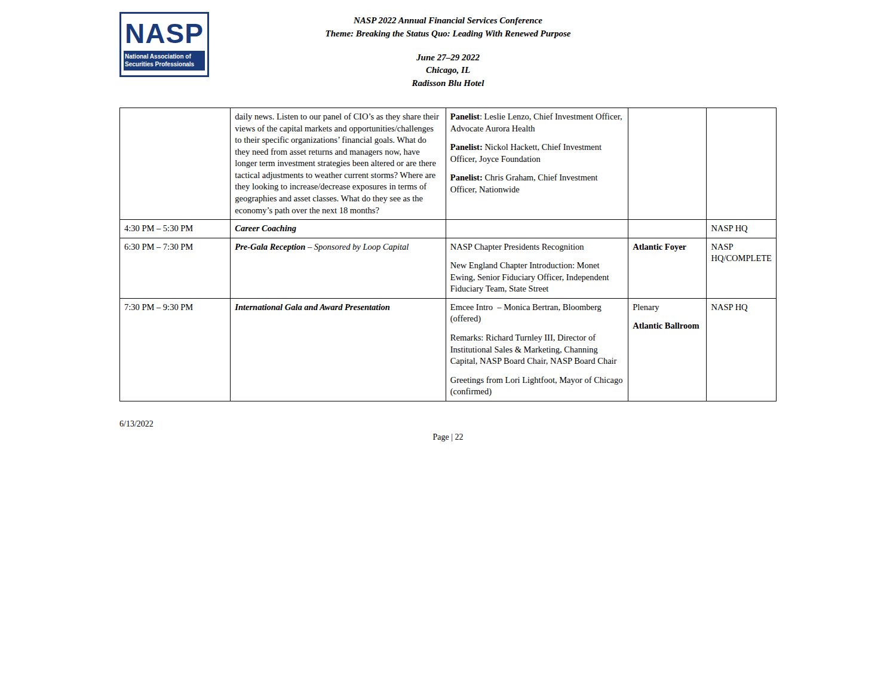NASP
National Association of
Securities Professionals
NASP 2022 Annual Financial Services Conference
Theme: Breaking the Status Quo: Leading With Renewed Purpose
June 27–29 2022
Chicago, IL
Radisson Blu Hotel
| | daily news. Listen to our panel of CIO’s as they share their views of the capital markets and opportunities/challenges to their specific organizations’ financial goals. What do they need from asset returns and managers now, have longer term investment strategies been altered or are there tactical adjustments to weather current storms? Where are they looking to increase/decrease exposures in terms of geographies and asset classes. What do they see as the economy’s path over the next 18 months? | Panelist : Leslie Lenzo, Chief Investment Officer, Advocate Aurora Health Panelist: Nickol Hackett, Chief Investment Officer, Joyce Foundation Panelist: Chris Graham, Chief Investment Officer, Nationwide | | |
| 4:30 PM – 5:30 PM | Career Coaching | | | NASP HQ |
| 6:30 PM – 7:30 PM | Pre-Gala Reception – Sponsored by Loop Capital | NASP Chapter Presidents Recognition New England Chapter Introduction: Monet Ewing, Senior Fiduciary Officer, Independent Fiduciary Team, State Street | Atlantic Foyer | NASP HQ/COMPLETE |
| 7:30 PM – 9:30 PM | International Gala and Award Presentation | Emcee Intro – Monica Bertran, Bloomberg (offered) Remarks: Richard Turnley III, Director of Institutional Sales & Marketing, Channing Capital, NASP Board Chair, NASP Board Chair Greetings from Lori Lightfoot, Mayor of Chicago (confirmed) | Plenary Atlantic Ballroom | NASP HQ |
6/13/2022
Page | 22